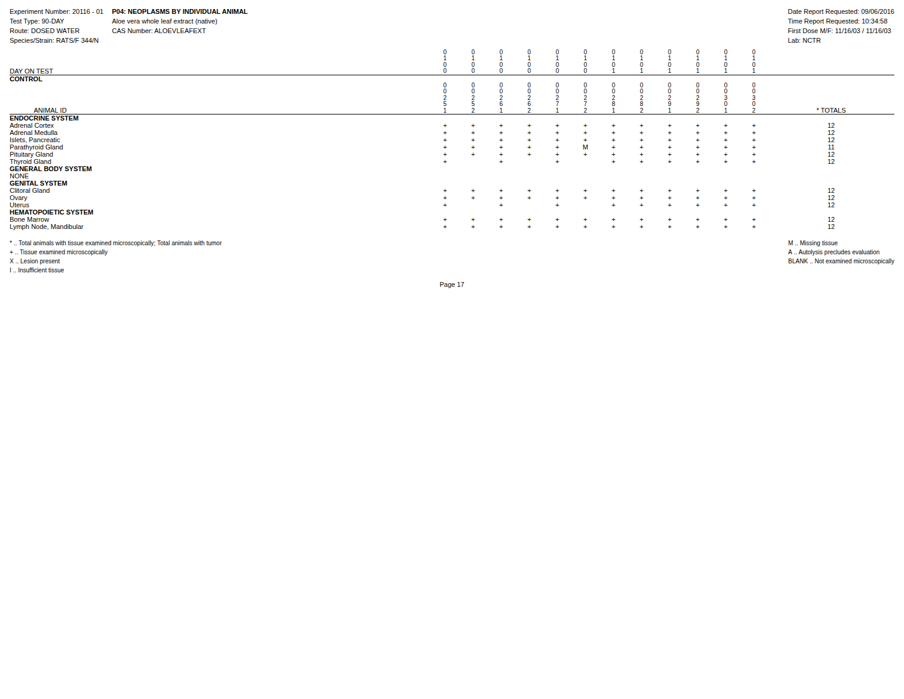Experiment Number: 20116 - 01
Test Type: 90-DAY
Route: DOSED WATER
Species/Strain: RATS/F 344/N
P04: NEOPLASMS BY INDIVIDUAL ANIMAL
Aloe vera whole leaf extract (native)
CAS Number: ALOEVLEAFEXT
Date Report Requested: 09/06/2016
Time Report Requested: 10:34:58
First Dose M/F: 11/16/03 / 11/16/03
Lab: NCTR
| DAY ON TEST | 0 1 0 0 | 0 1 0 0 | 0 1 0 0 | 0 1 0 0 | 0 1 0 0 | 0 1 0 0 | 0 1 0 1 | 0 1 0 1 | 0 1 0 1 | 0 1 0 1 | 0 1 0 1 | 0 1 0 1 | |
| CONTROL | | |
| ANIMAL ID | 0 0 2 5 1 | 0 0 2 5 2 | 0 0 2 6 1 | 0 0 2 6 2 | 0 0 2 7 1 | 0 0 2 7 2 | 0 0 2 8 1 | 0 0 2 8 2 | 0 0 2 9 1 | 0 0 2 9 2 | 0 0 3 0 1 | 0 0 3 0 2 | * TOTALS |
| Endocrine System |
| Adrenal Cortex | + | + | + | + | + | + | + | + | + | + | + | + | 12 |
| Adrenal Medulla | + | + | + | + | + | + | + | + | + | + | + | + | 12 |
| Islets, Pancreatic | + | + | + | + | + | + | + | + | + | + | + | + | 12 |
| Parathyroid Gland | + | + | + | + | + | M | + | + | + | + | + | + | 11 |
| Pituitary Gland | + | + | + | + | + | + | + | + | + | + | + | + | 12 |
| Thyroid Gland | + | | + | | + | | + | + | + | + | + | + | 12 |
| General Body System |
| NONE | |
| Genital System |
| Clitoral Gland | + | + | + | + | + | + | + | + | + | + | + | + | 12 |
| Ovary | + | + | + | + | + | + | + | + | + | + | + | + | 12 |
| Uterus | + | | + | | + | | + | + | + | + | + | + | 12 |
| Hematopoietic System |
| Bone Marrow | + | + | + | + | + | + | + | + | + | + | + | + | 12 |
| Lymph Node, Mandibular | + | + | + | + | + | + | + | + | + | + | + | + | 12 |
* .. Total animals with tissue examined microscopically; Total animals with tumor
+ .. Tissue examined microscopically
X .. Lesion present
I .. Insufficient tissue
M .. Missing tissue
A .. Autolysis precludes evaluation
BLANK .. Not examined microscopically
Page 17